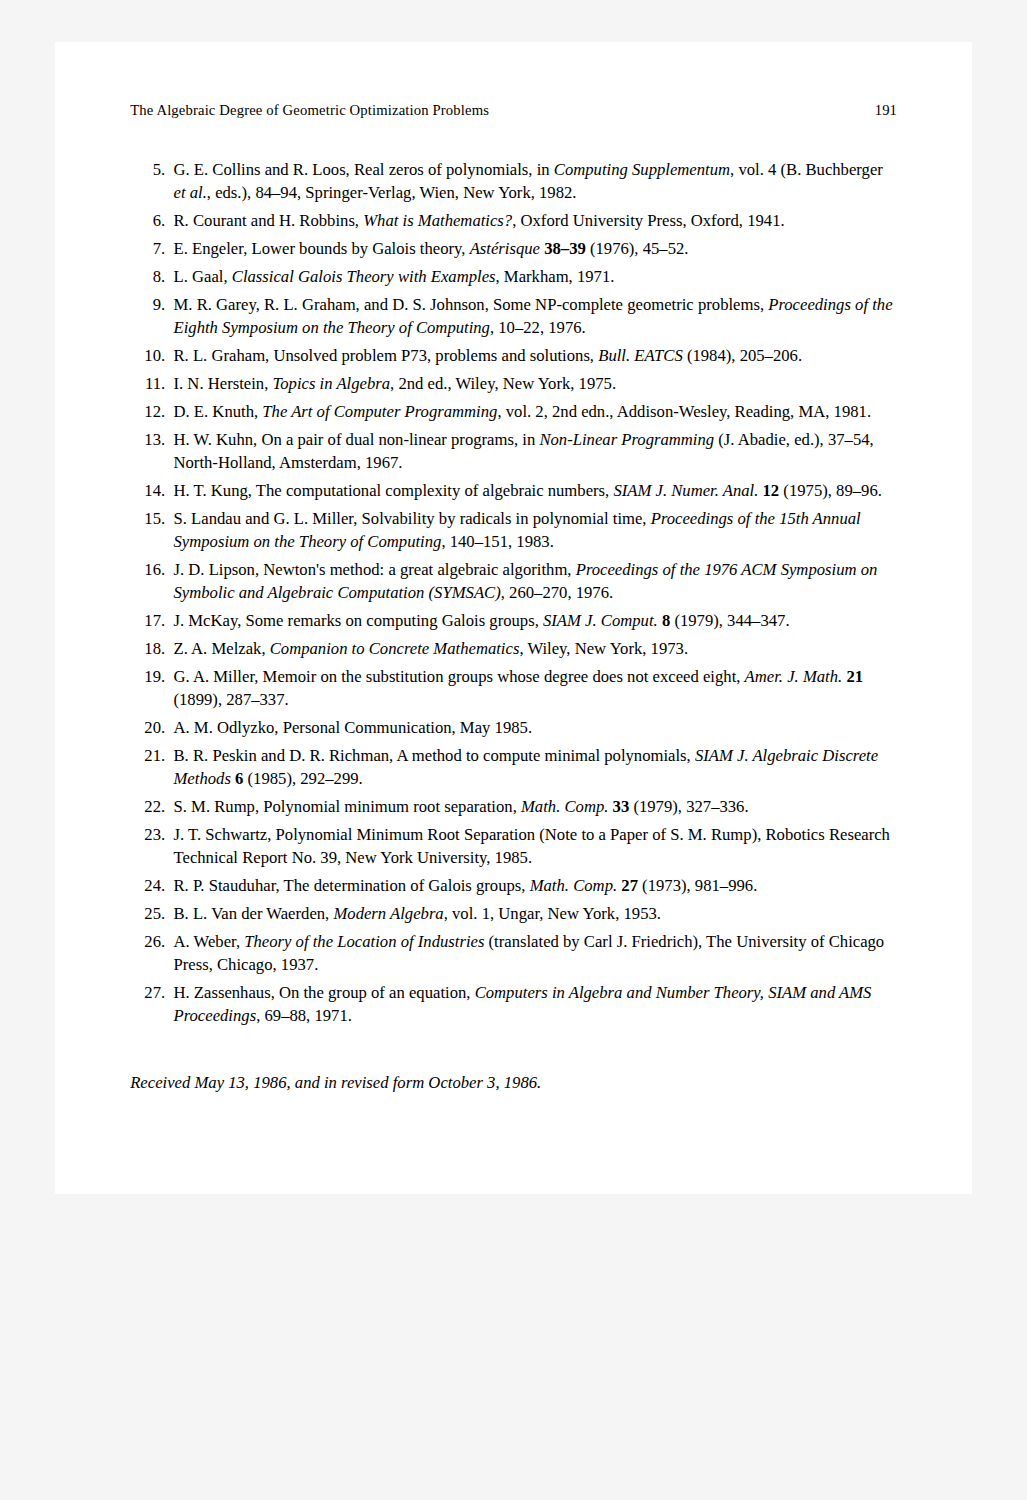The Algebraic Degree of Geometric Optimization Problems 191
5. G. E. Collins and R. Loos, Real zeros of polynomials, in Computing Supplementum, vol. 4 (B. Buchberger et al., eds.), 84–94, Springer-Verlag, Wien, New York, 1982.
6. R. Courant and H. Robbins, What is Mathematics?, Oxford University Press, Oxford, 1941.
7. E. Engeler, Lower bounds by Galois theory, Astérisque 38–39 (1976), 45–52.
8. L. Gaal, Classical Galois Theory with Examples, Markham, 1971.
9. M. R. Garey, R. L. Graham, and D. S. Johnson, Some NP-complete geometric problems, Proceedings of the Eighth Symposium on the Theory of Computing, 10–22, 1976.
10. R. L. Graham, Unsolved problem P73, problems and solutions, Bull. EATCS (1984), 205–206.
11. I. N. Herstein, Topics in Algebra, 2nd ed., Wiley, New York, 1975.
12. D. E. Knuth, The Art of Computer Programming, vol. 2, 2nd edn., Addison-Wesley, Reading, MA, 1981.
13. H. W. Kuhn, On a pair of dual non-linear programs, in Non-Linear Programming (J. Abadie, ed.), 37–54, North-Holland, Amsterdam, 1967.
14. H. T. Kung, The computational complexity of algebraic numbers, SIAM J. Numer. Anal. 12 (1975), 89–96.
15. S. Landau and G. L. Miller, Solvability by radicals in polynomial time, Proceedings of the 15th Annual Symposium on the Theory of Computing, 140–151, 1983.
16. J. D. Lipson, Newton's method: a great algebraic algorithm, Proceedings of the 1976 ACM Symposium on Symbolic and Algebraic Computation (SYMSAC), 260–270, 1976.
17. J. McKay, Some remarks on computing Galois groups, SIAM J. Comput. 8 (1979), 344–347.
18. Z. A. Melzak, Companion to Concrete Mathematics, Wiley, New York, 1973.
19. G. A. Miller, Memoir on the substitution groups whose degree does not exceed eight, Amer. J. Math. 21 (1899), 287–337.
20. A. M. Odlyzko, Personal Communication, May 1985.
21. B. R. Peskin and D. R. Richman, A method to compute minimal polynomials, SIAM J. Algebraic Discrete Methods 6 (1985), 292–299.
22. S. M. Rump, Polynomial minimum root separation, Math. Comp. 33 (1979), 327–336.
23. J. T. Schwartz, Polynomial Minimum Root Separation (Note to a Paper of S. M. Rump), Robotics Research Technical Report No. 39, New York University, 1985.
24. R. P. Stauduhar, The determination of Galois groups, Math. Comp. 27 (1973), 981–996.
25. B. L. Van der Waerden, Modern Algebra, vol. 1, Ungar, New York, 1953.
26. A. Weber, Theory of the Location of Industries (translated by Carl J. Friedrich), The University of Chicago Press, Chicago, 1937.
27. H. Zassenhaus, On the group of an equation, Computers in Algebra and Number Theory, SIAM and AMS Proceedings, 69–88, 1971.
Received May 13, 1986, and in revised form October 3, 1986.